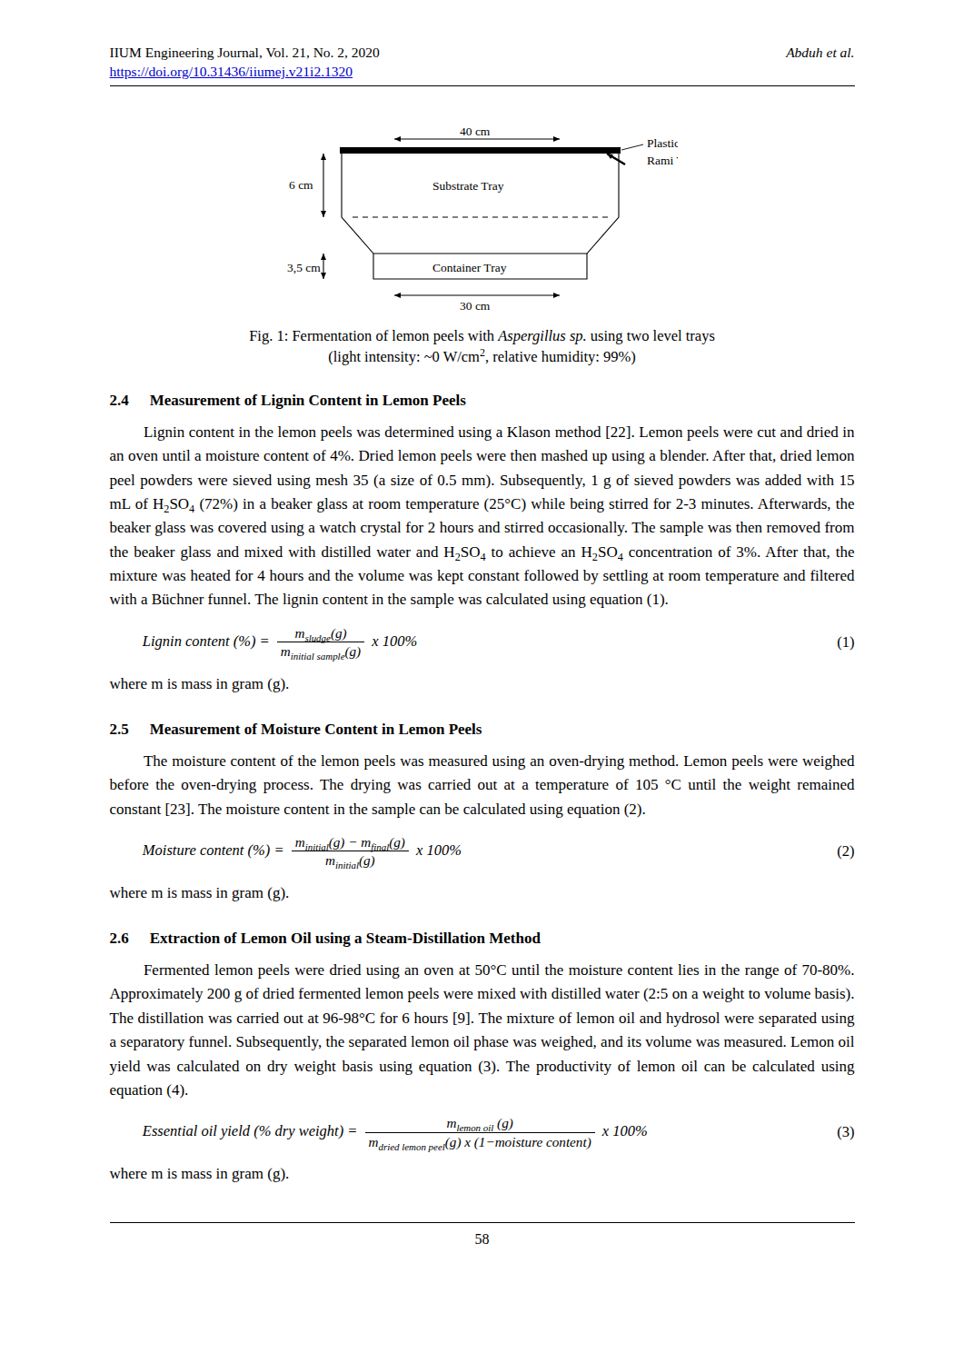IIUM Engineering Journal, Vol. 21, No. 2, 2020 Abduh et al.
https://doi.org/10.31436/iiumej.v21i2.1320
40 cm 6 cm 3,5 cm 30 cm Plastic Cover Rami Yarn Substrate Tray Container Tray
Fig. 1: Fermentation of lemon peels with Aspergillus sp. using two level trays
(light intensity: ~0 W/cm2, relative humidity: 99%)
2.4 Measurement of Lignin Content in Lemon Peels
Lignin content in the lemon peels was determined using a Klason method [22]. Lemon peels were cut and dried in an oven until a moisture content of 4%. Dried lemon peels were then mashed up using a blender. After that, dried lemon peel powders were sieved using mesh 35 (a size of 0.5 mm). Subsequently, 1 g of sieved powders was added with 15 mL of H2SO4 (72%) in a beaker glass at room temperature (25°C) while being stirred for 2-3 minutes. Afterwards, the beaker glass was covered using a watch crystal for 2 hours and stirred occasionally. The sample was then removed from the beaker glass and mixed with distilled water and H2SO4 to achieve an H2SO4 concentration of 3%. After that, the mixture was heated for 4 hours and the volume was kept constant followed by settling at room temperature and filtered with a Büchner funnel. The lignin content in the sample was calculated using equation (1).
Lignin content (%) = msludge(g) minitial sample(g) x 100% (1)
where m is mass in gram (g).
2.5 Measurement of Moisture Content in Lemon Peels
The moisture content of the lemon peels was measured using an oven-drying method. Lemon peels were weighed before the oven-drying process. The drying was carried out at a temperature of 105 °C until the weight remained constant [23]. The moisture content in the sample can be calculated using equation (2).
Moisture content (%) = minitial(g) − mfinal(g) minitial(g) x 100% (2)
where m is mass in gram (g).
2.6 Extraction of Lemon Oil using a Steam-Distillation Method
Fermented lemon peels were dried using an oven at 50°C until the moisture content lies in the range of 70-80%. Approximately 200 g of dried fermented lemon peels were mixed with distilled water (2:5 on a weight to volume basis). The distillation was carried out at 96-98°C for 6 hours [9]. The mixture of lemon oil and hydrosol were separated using a separatory funnel. Subsequently, the separated lemon oil phase was weighed, and its volume was measured. Lemon oil yield was calculated on dry weight basis using equation (3). The productivity of lemon oil can be calculated using equation (4).
Essential oil yield (% dry weight) = mlemon oil (g) mdried lemon peel(g) x (1−moisture content) x 100% (3)
where m is mass in gram (g).
58